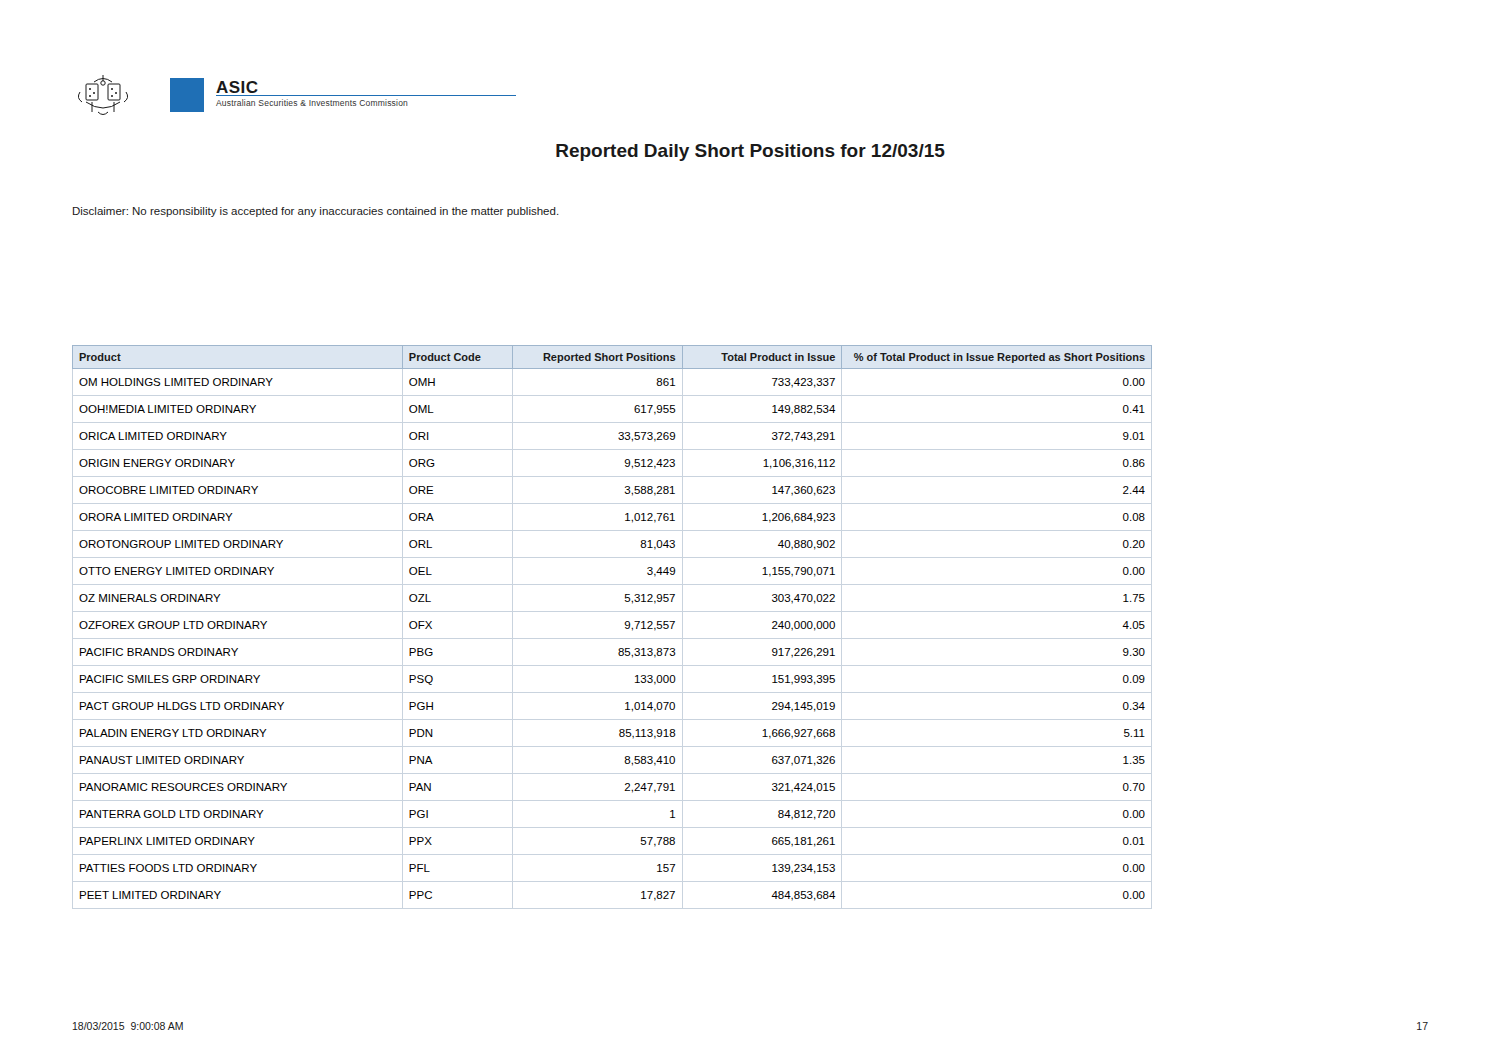ASIC
Australian Securities & Investments Commission
Reported Daily Short Positions for 12/03/15
Disclaimer: No responsibility is accepted for any inaccuracies contained in the matter published.
| Product | Product Code | Reported Short Positions | Total Product in Issue | % of Total Product in Issue Reported as Short Positions |
| --- | --- | --- | --- | --- |
| OM HOLDINGS LIMITED ORDINARY | OMH | 861 | 733,423,337 | 0.00 |
| OOH!MEDIA LIMITED ORDINARY | OML | 617,955 | 149,882,534 | 0.41 |
| ORICA LIMITED ORDINARY | ORI | 33,573,269 | 372,743,291 | 9.01 |
| ORIGIN ENERGY ORDINARY | ORG | 9,512,423 | 1,106,316,112 | 0.86 |
| OROCOBRE LIMITED ORDINARY | ORE | 3,588,281 | 147,360,623 | 2.44 |
| ORORA LIMITED ORDINARY | ORA | 1,012,761 | 1,206,684,923 | 0.08 |
| OROTONGROUP LIMITED ORDINARY | ORL | 81,043 | 40,880,902 | 0.20 |
| OTTO ENERGY LIMITED ORDINARY | OEL | 3,449 | 1,155,790,071 | 0.00 |
| OZ MINERALS ORDINARY | OZL | 5,312,957 | 303,470,022 | 1.75 |
| OZFOREX GROUP LTD ORDINARY | OFX | 9,712,557 | 240,000,000 | 4.05 |
| PACIFIC BRANDS ORDINARY | PBG | 85,313,873 | 917,226,291 | 9.30 |
| PACIFIC SMILES GRP ORDINARY | PSQ | 133,000 | 151,993,395 | 0.09 |
| PACT GROUP HLDGS LTD ORDINARY | PGH | 1,014,070 | 294,145,019 | 0.34 |
| PALADIN ENERGY LTD ORDINARY | PDN | 85,113,918 | 1,666,927,668 | 5.11 |
| PANAUST LIMITED ORDINARY | PNA | 8,583,410 | 637,071,326 | 1.35 |
| PANORAMIC RESOURCES ORDINARY | PAN | 2,247,791 | 321,424,015 | 0.70 |
| PANTERRA GOLD LTD ORDINARY | PGI | 1 | 84,812,720 | 0.00 |
| PAPERLINX LIMITED ORDINARY | PPX | 57,788 | 665,181,261 | 0.01 |
| PATTIES FOODS LTD ORDINARY | PFL | 157 | 139,234,153 | 0.00 |
| PEET LIMITED ORDINARY | PPC | 17,827 | 484,853,684 | 0.00 |
18/03/2015 9:00:08 AM
17